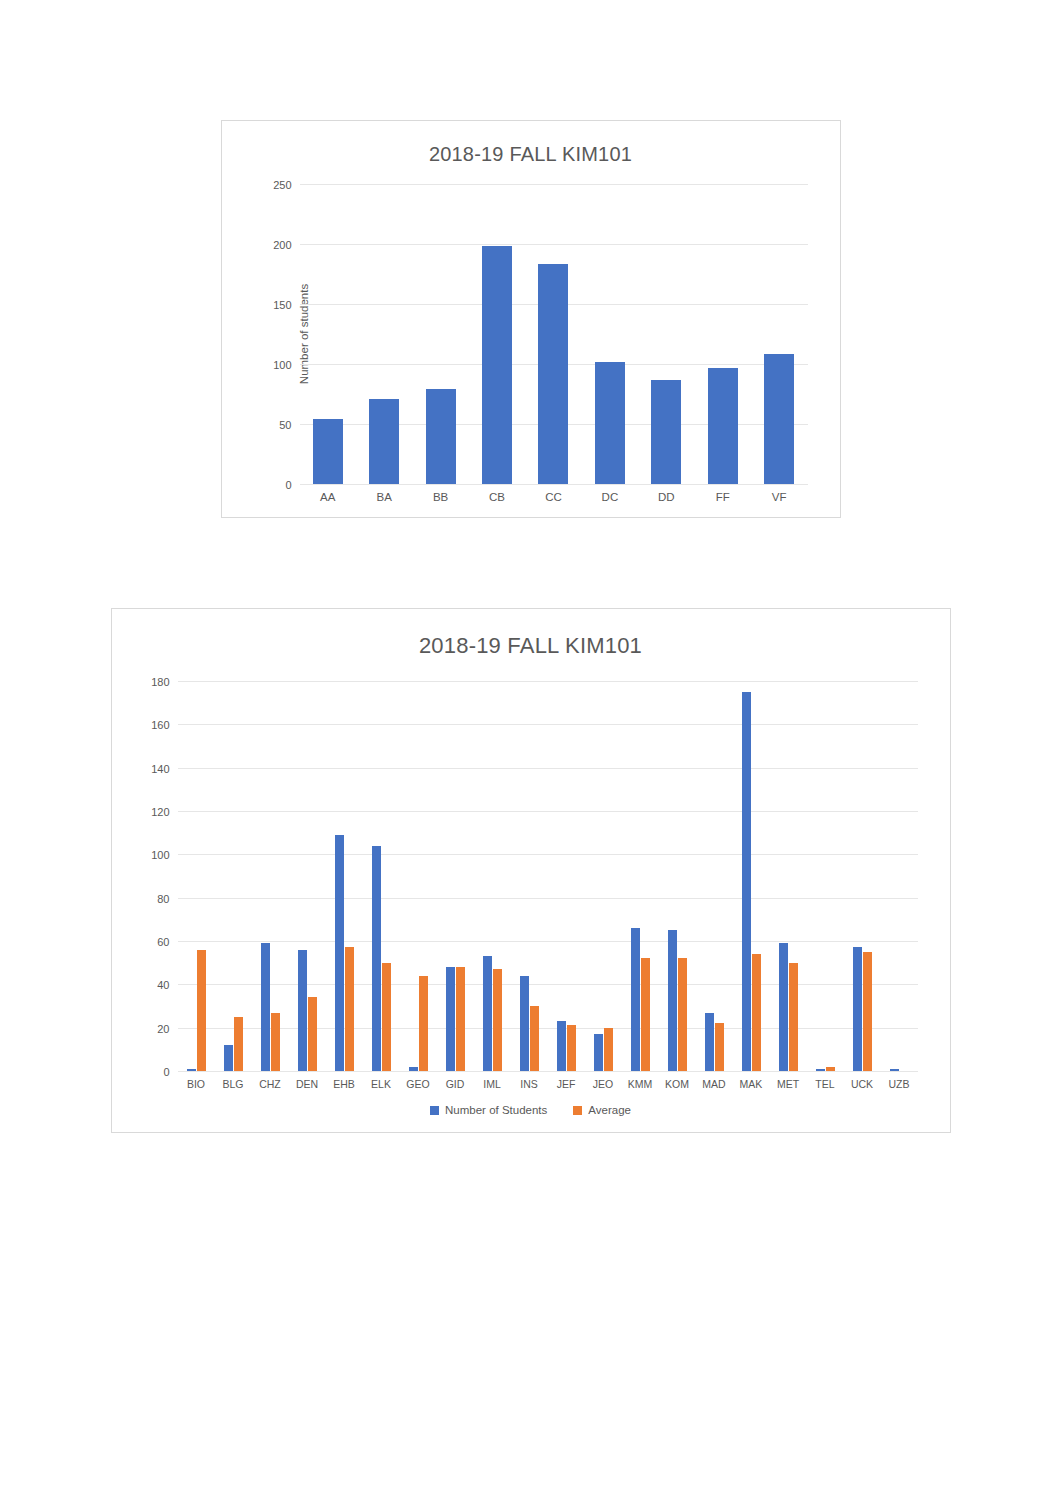2018-19 FALL KIM101
Number of students
250
200
150
100
50
0
AA BA BB CB CC DC DD FF VF
2018-19 FALL KIM101
180
160
140
120
100
80
60
40
20
0
BIO BLG CHZ DEN EHB ELK GEO GID IML INS JEF JEO KMM KOM MAD MAK MET TEL UCK UZB
Number of Students Average